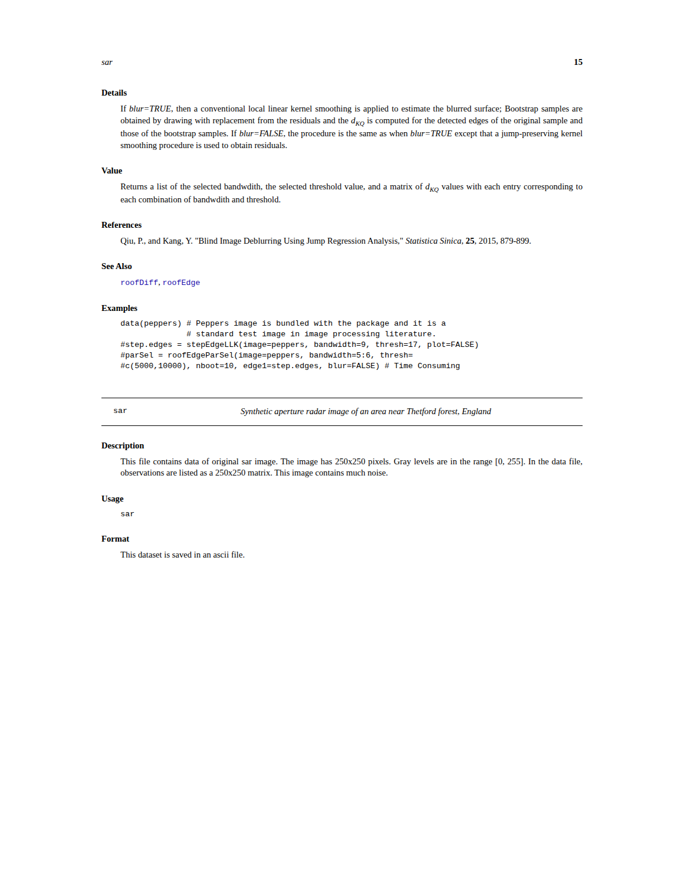sar 15
Details
If blur=TRUE, then a conventional local linear kernel smoothing is applied to estimate the blurred surface; Bootstrap samples are obtained by drawing with replacement from the residuals and the dKQ is computed for the detected edges of the original sample and those of the bootstrap samples. If blur=FALSE, the procedure is the same as when blur=TRUE except that a jump-preserving kernel smoothing procedure is used to obtain residuals.
Value
Returns a list of the selected bandwdith, the selected threshold value, and a matrix of dKQ values with each entry corresponding to each combination of bandwdith and threshold.
References
Qiu, P., and Kang, Y. "Blind Image Deblurring Using Jump Regression Analysis," Statistica Sinica, 25, 2015, 879-899.
See Also
roofDiff, roofEdge
Examples
data(peppers) # Peppers image is bundled with the package and it is a
              # standard test image in image processing literature.
#step.edges = stepEdgeLLK(image=peppers, bandwidth=9, thresh=17, plot=FALSE)
#parSel = roofEdgeParSel(image=peppers, bandwidth=5:6, thresh=
#c(5000,10000), nboot=10, edge1=step.edges, blur=FALSE) # Time Consuming
sar
Synthetic aperture radar image of an area near Thetford forest, England
Description
This file contains data of original sar image. The image has 250x250 pixels. Gray levels are in the range [0, 255]. In the data file, observations are listed as a 250x250 matrix. This image contains much noise.
Usage
sar
Format
This dataset is saved in an ascii file.